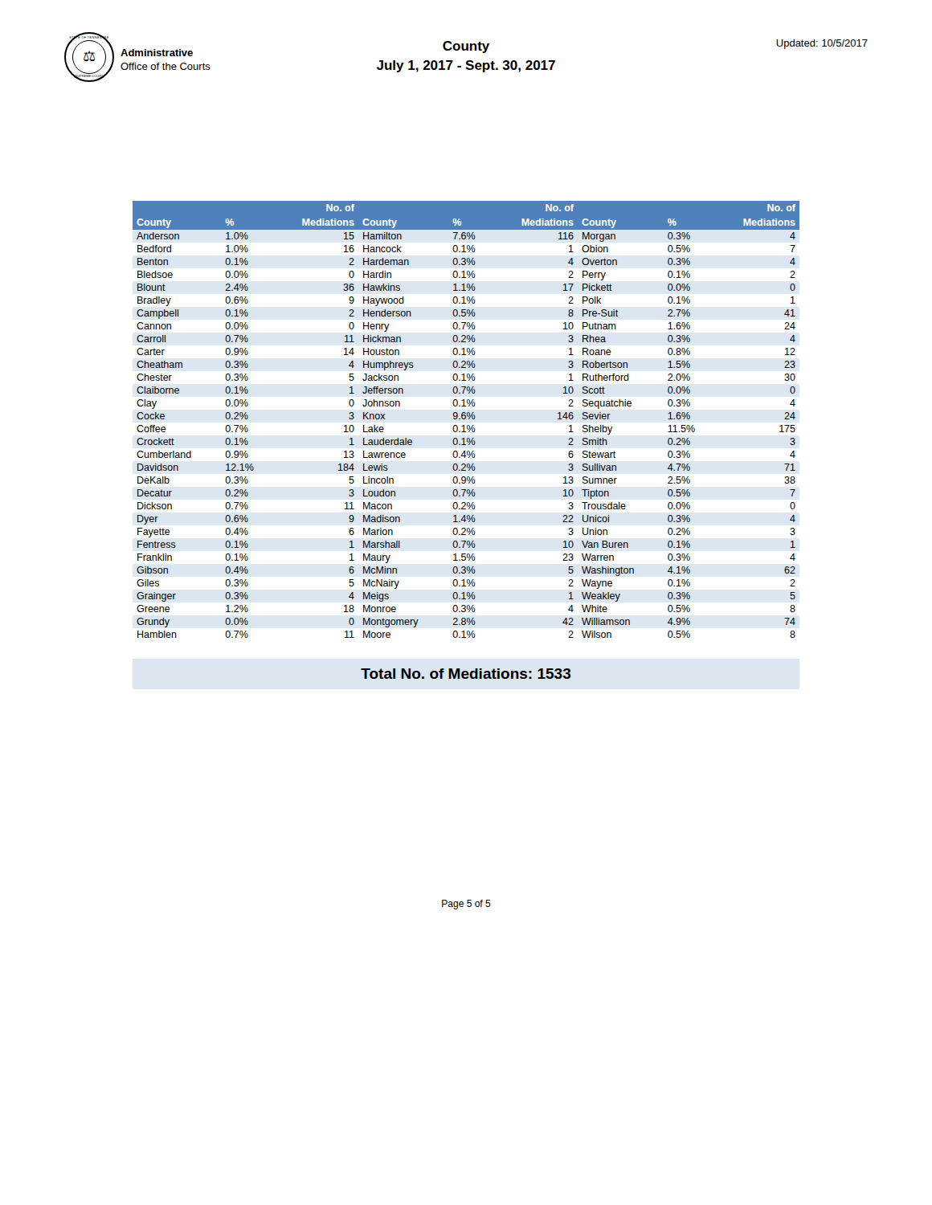STATE OF TENNESSEE
⚖
SUPREME COURT
Administrative
Office of the Courts
County
July 1, 2017 - Sept. 30, 2017
Updated: 10/5/2017
| | | No. of | | | No. of | | | No. of |
| --- | --- | --- | --- | --- | --- | --- | --- | --- |
| County | % | Mediations | County | % | Mediations | County | % | Mediations |
| Anderson | 1.0% | 15 | Hamilton | 7.6% | 116 | Morgan | 0.3% | 4 |
| Bedford | 1.0% | 16 | Hancock | 0.1% | 1 | Obion | 0.5% | 7 |
| Benton | 0.1% | 2 | Hardeman | 0.3% | 4 | Overton | 0.3% | 4 |
| Bledsoe | 0.0% | 0 | Hardin | 0.1% | 2 | Perry | 0.1% | 2 |
| Blount | 2.4% | 36 | Hawkins | 1.1% | 17 | Pickett | 0.0% | 0 |
| Bradley | 0.6% | 9 | Haywood | 0.1% | 2 | Polk | 0.1% | 1 |
| Campbell | 0.1% | 2 | Henderson | 0.5% | 8 | Pre-Suit | 2.7% | 41 |
| Cannon | 0.0% | 0 | Henry | 0.7% | 10 | Putnam | 1.6% | 24 |
| Carroll | 0.7% | 11 | Hickman | 0.2% | 3 | Rhea | 0.3% | 4 |
| Carter | 0.9% | 14 | Houston | 0.1% | 1 | Roane | 0.8% | 12 |
| Cheatham | 0.3% | 4 | Humphreys | 0.2% | 3 | Robertson | 1.5% | 23 |
| Chester | 0.3% | 5 | Jackson | 0.1% | 1 | Rutherford | 2.0% | 30 |
| Claiborne | 0.1% | 1 | Jefferson | 0.7% | 10 | Scott | 0.0% | 0 |
| Clay | 0.0% | 0 | Johnson | 0.1% | 2 | Sequatchie | 0.3% | 4 |
| Cocke | 0.2% | 3 | Knox | 9.6% | 146 | Sevier | 1.6% | 24 |
| Coffee | 0.7% | 10 | Lake | 0.1% | 1 | Shelby | 11.5% | 175 |
| Crockett | 0.1% | 1 | Lauderdale | 0.1% | 2 | Smith | 0.2% | 3 |
| Cumberland | 0.9% | 13 | Lawrence | 0.4% | 6 | Stewart | 0.3% | 4 |
| Davidson | 12.1% | 184 | Lewis | 0.2% | 3 | Sullivan | 4.7% | 71 |
| DeKalb | 0.3% | 5 | Lincoln | 0.9% | 13 | Sumner | 2.5% | 38 |
| Decatur | 0.2% | 3 | Loudon | 0.7% | 10 | Tipton | 0.5% | 7 |
| Dickson | 0.7% | 11 | Macon | 0.2% | 3 | Trousdale | 0.0% | 0 |
| Dyer | 0.6% | 9 | Madison | 1.4% | 22 | Unicoi | 0.3% | 4 |
| Fayette | 0.4% | 6 | Marion | 0.2% | 3 | Union | 0.2% | 3 |
| Fentress | 0.1% | 1 | Marshall | 0.7% | 10 | Van Buren | 0.1% | 1 |
| Franklin | 0.1% | 1 | Maury | 1.5% | 23 | Warren | 0.3% | 4 |
| Gibson | 0.4% | 6 | McMinn | 0.3% | 5 | Washington | 4.1% | 62 |
| Giles | 0.3% | 5 | McNairy | 0.1% | 2 | Wayne | 0.1% | 2 |
| Grainger | 0.3% | 4 | Meigs | 0.1% | 1 | Weakley | 0.3% | 5 |
| Greene | 1.2% | 18 | Monroe | 0.3% | 4 | White | 0.5% | 8 |
| Grundy | 0.0% | 0 | Montgomery | 2.8% | 42 | Williamson | 4.9% | 74 |
| Hamblen | 0.7% | 11 | Moore | 0.1% | 2 | Wilson | 0.5% | 8 |
Total No. of Mediations: 1533
Page 5 of 5